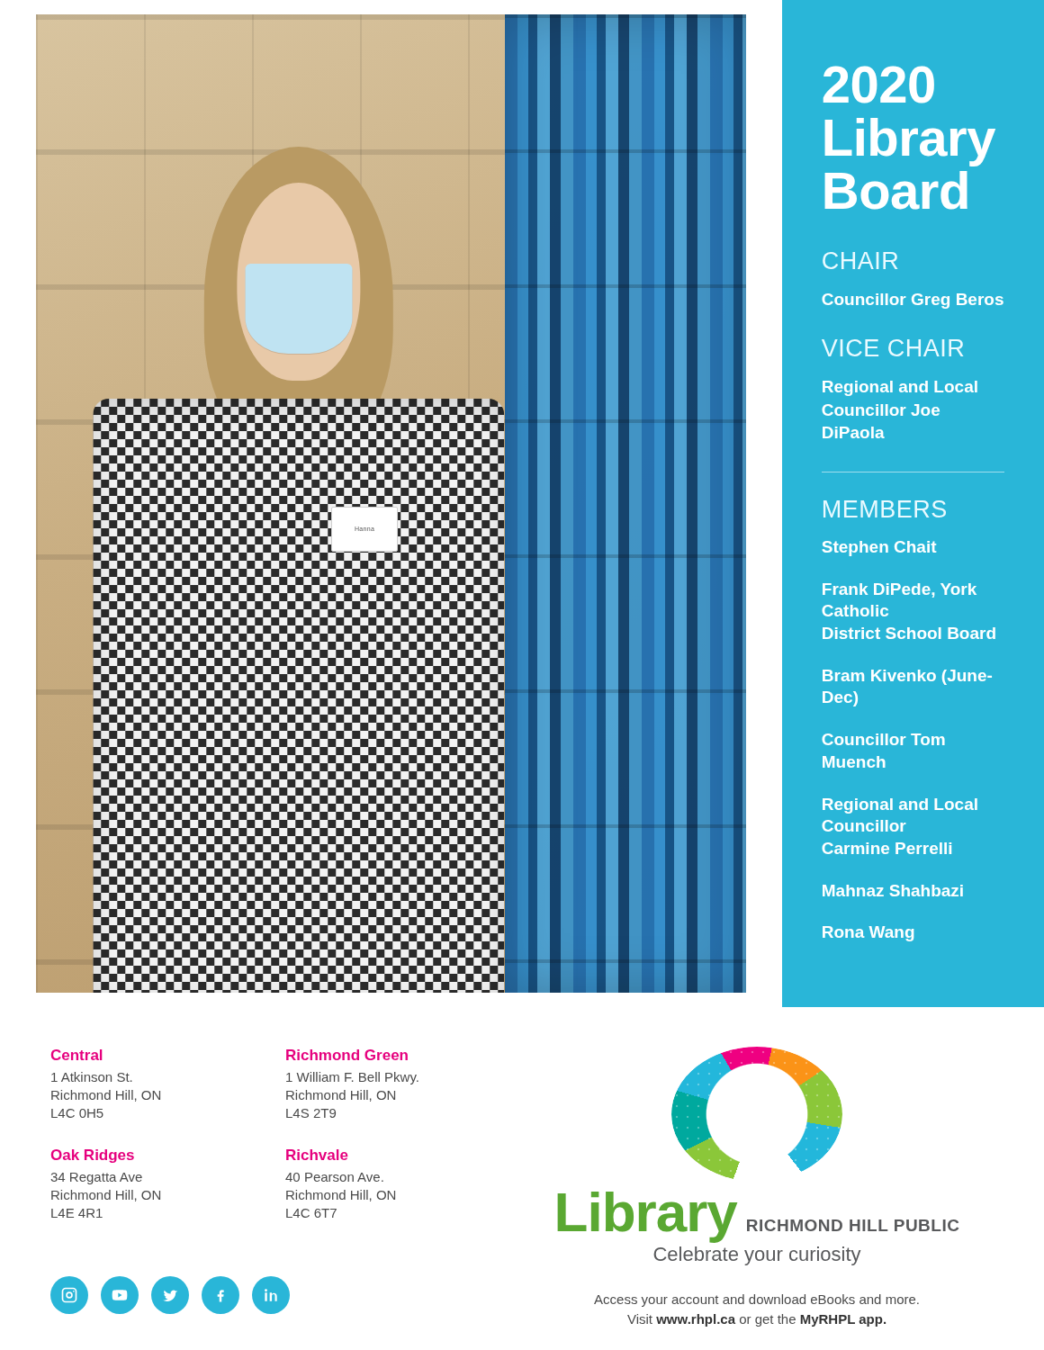Hanna
2020
Library
Board
CHAIR
Councillor Greg Beros
VICE CHAIR
Regional and Local
Councillor Joe DiPaola
MEMBERS
Stephen Chait
Frank DiPede, York Catholic
District School Board
Bram Kivenko (June-Dec)
Councillor Tom Muench
Regional and Local Councillor
Carmine Perrelli
Mahnaz Shahbazi
Rona Wang
Central
1 Atkinson St.
Richmond Hill, ON
L4C 0H5
Richmond Green
1 William F. Bell Pkwy.
Richmond Hill, ON
L4S 2T9
Oak Ridges
34 Regatta Ave
Richmond Hill, ON
L4E 4R1
Richvale
40 Pearson Ave.
Richmond Hill, ON
L4C 6T7
Library RICHMOND HILL PUBLIC
Celebrate your curiosity
Access your account and download eBooks and more.
Visit www.rhpl.ca or get the MyRHPL app.